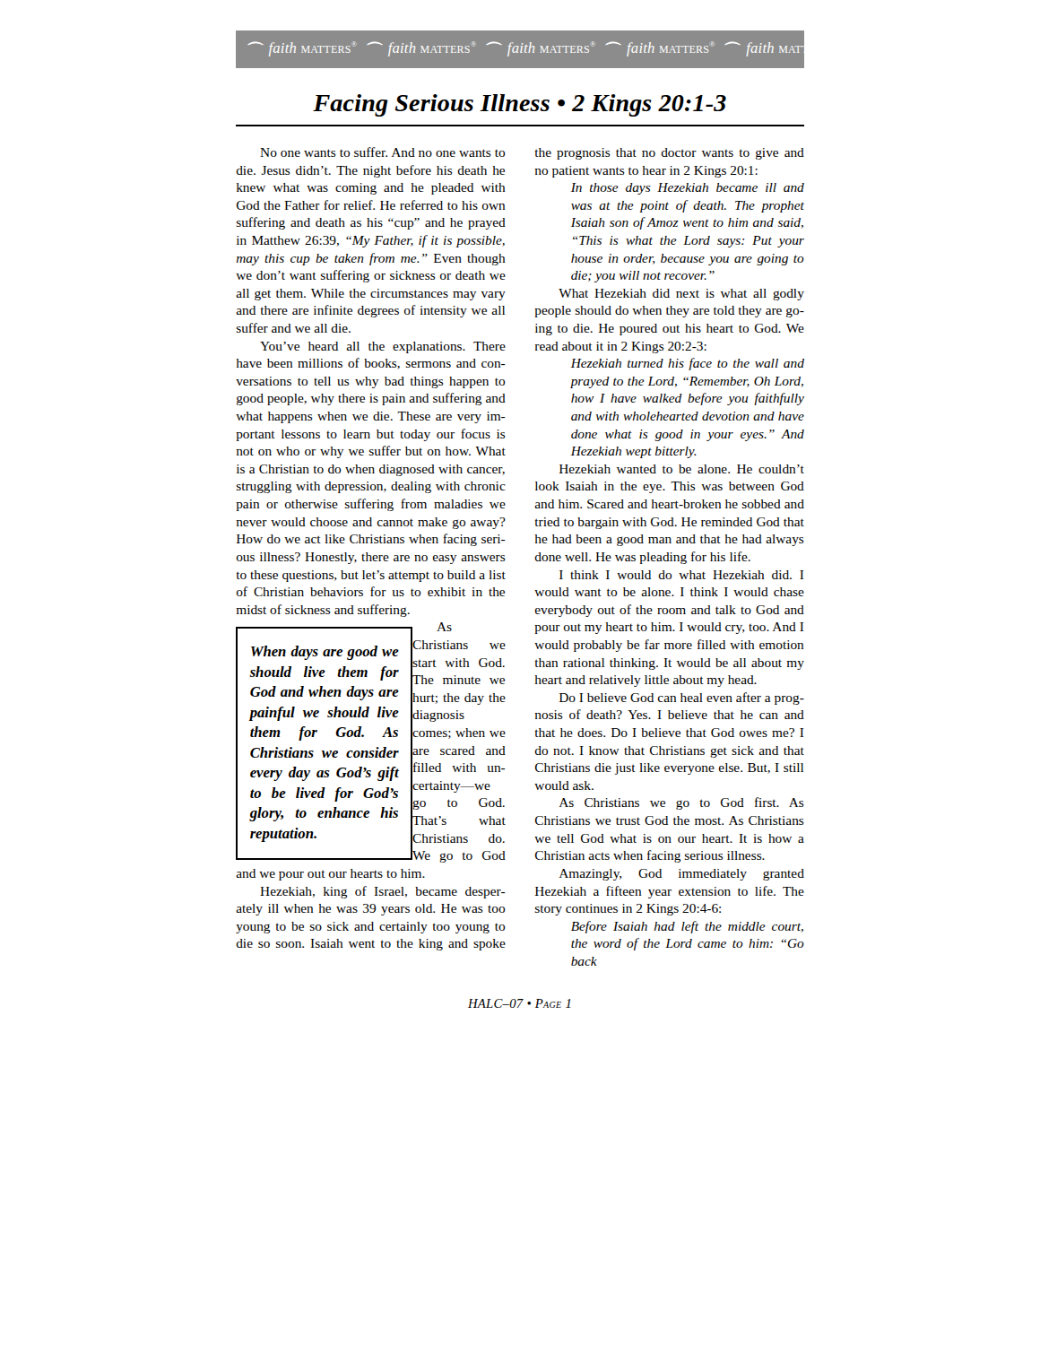⌒faith matters® ⌒faith matters® ⌒faith matters® ⌒faith matters® ⌒faith matters®
Facing Serious Illness • 2 Kings 20:1-3
No one wants to suffer. And no one wants to die. Jesus didn’t. The night before his death he knew what was coming and he pleaded with God the Father for relief. He referred to his own suffering and death as his “cup” and he prayed in Matthew 26:39, “My Father, if it is possible, may this cup be taken from me.” Even though we don’t want suffering or sickness or death we all get them. While the circumstances may vary and there are infinite degrees of intensity we all suffer and we all die.
You’ve heard all the explanations. There have been millions of books, sermons and conversations to tell us why bad things happen to good people, why there is pain and suffering and what happens when we die. These are very important lessons to learn but today our focus is not on who or why we suffer but on how. What is a Christian to do when diagnosed with cancer, struggling with depression, dealing with chronic pain or otherwise suffering from maladies we never would choose and cannot make go away? How do we act like Christians when facing serious illness? Honestly, there are no easy answers to these questions, but let’s attempt to build a list of Christian behaviors for us to exhibit in the midst of sickness and suffering.
When days are good we should live them for God and when days are painful we should live them for God. As Christians we consider every day as God’s gift to be lived for God’s glory, to enhance his reputation.
As Christians we start with God. The minute we hurt; the day the diagnosis comes; when we are scared and filled with uncertainty—we go to God. That’s what Christians do. We go to God and we pour out our hearts to him.
Hezekiah, king of Israel, became desperately ill when he was 39 years old. He was too young to be so sick and certainly too young to die so soon. Isaiah went to the king and spoke the prognosis that no doctor wants to give and no patient wants to hear in 2 Kings 20:1:
In those days Hezekiah became ill and was at the point of death. The prophet Isaiah son of Amoz went to him and said, “This is what the Lord says: Put your house in order, because you are going to die; you will not recover.”
What Hezekiah did next is what all godly people should do when they are told they are going to die. He poured out his heart to God. We read about it in 2 Kings 20:2-3:
Hezekiah turned his face to the wall and prayed to the Lord, “Remember, Oh Lord, how I have walked before you faithfully and with wholehearted devotion and have done what is good in your eyes.” And Hezekiah wept bitterly.
Hezekiah wanted to be alone. He couldn’t look Isaiah in the eye. This was between God and him. Scared and heart-broken he sobbed and tried to bargain with God. He reminded God that he had been a good man and that he had always done well. He was pleading for his life.
I think I would do what Hezekiah did. I would want to be alone. I think I would chase everybody out of the room and talk to God and pour out my heart to him. I would cry, too. And I would probably be far more filled with emotion than rational thinking. It would be all about my heart and relatively little about my head.
Do I believe God can heal even after a prognosis of death? Yes. I believe that he can and that he does. Do I believe that God owes me? I do not. I know that Christians get sick and that Christians die just like everyone else. But, I still would ask.
As Christians we go to God first. As Christians we trust God the most. As Christians we tell God what is on our heart. It is how a Christian acts when facing serious illness.
Amazingly, God immediately granted Hezekiah a fifteen year extension to life. The story continues in 2 Kings 20:4-6:
Before Isaiah had left the middle court, the word of the Lord came to him: “Go back
HALC–07 • Page 1